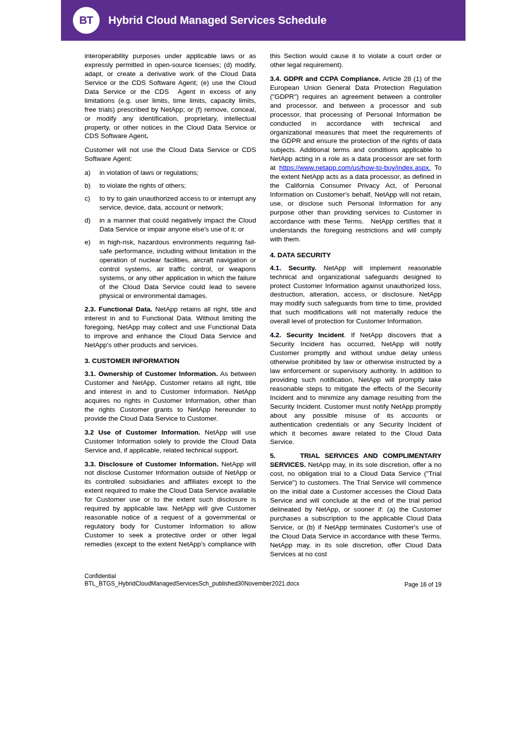BT
Hybrid Cloud Managed Services Schedule
interoperability purposes under applicable laws or as expressly permitted in open-source licenses; (d) modify, adapt, or create a derivative work of the Cloud Data Service or the CDS Software Agent; (e) use the Cloud Data Service or the CDS Agent in excess of any limitations (e.g. user limits, time limits, capacity limits, free trials) prescribed by NetApp; or (f) remove, conceal, or modify any identification, proprietary, intellectual property, or other notices in the Cloud Data Service or CDS Software Agent.
Customer will not use the Cloud Data Service or CDS Software Agent:
a)
in violation of laws or regulations;
b)
to violate the rights of others;
c)
to try to gain unauthorized access to or interrupt any service, device, data, account or network;
d)
in a manner that could negatively impact the Cloud Data Service or impair anyone else's use of it; or
e)
in high-risk, hazardous environments requiring fail-safe performance, including without limitation in the operation of nuclear facilities, aircraft navigation or control systems, air traffic control, or weapons systems, or any other application in which the failure of the Cloud Data Service could lead to severe physical or environmental damages.
2.3. Functional Data. NetApp retains all right, title and interest in and to Functional Data. Without limiting the foregoing, NetApp may collect and use Functional Data to improve and enhance the Cloud Data Service and NetApp's other products and services.
3. CUSTOMER INFORMATION
3.1. Ownership of Customer Information. As between Customer and NetApp, Customer retains all right, title and interest in and to Customer Information. NetApp acquires no rights in Customer Information, other than the rights Customer grants to NetApp hereunder to provide the Cloud Data Service to Customer.
3.2 Use of Customer Information. NetApp will use Customer Information solely to provide the Cloud Data Service and, if applicable, related technical support.
3.3. Disclosure of Customer Information. NetApp will not disclose Customer Information outside of NetApp or its controlled subsidiaries and affiliates except to the extent required to make the Cloud Data Service available for Customer use or to the extent such disclosure is required by applicable law. NetApp will give Customer reasonable notice of a request of a governmental or regulatory body for Customer Information to allow Customer to seek a protective order or other legal remedies (except to the extent NetApp's compliance with this Section would cause it to violate a court order or other legal requirement).
3.4. GDPR and CCPA Compliance. Article 28 (1) of the European Union General Data Protection Regulation ("GDPR") requires an agreement between a controller and processor, and between a processor and sub processor, that processing of Personal Information be conducted in accordance with technical and organizational measures that meet the requirements of the GDPR and ensure the protection of the rights of data subjects. Additional terms and conditions applicable to NetApp acting in a role as a data processor are set forth at https://www.netapp.com/us/how-to-buy/index.aspx. To the extent NetApp acts as a data processor, as defined in the California Consumer Privacy Act, of Personal Information on Customer's behalf, NetApp will not retain, use, or disclose such Personal Information for any purpose other than providing services to Customer in accordance with these Terms. NetApp certifies that it understands the foregoing restrictions and will comply with them.
4. DATA SECURITY
4.1. Security. NetApp will implement reasonable technical and organizational safeguards designed to protect Customer Information against unauthorized loss, destruction, alteration, access, or disclosure. NetApp may modify such safeguards from time to time, provided that such modifications will not materially reduce the overall level of protection for Customer Information.
4.2. Security Incident. If NetApp discovers that a Security Incident has occurred, NetApp will notify Customer promptly and without undue delay unless otherwise prohibited by law or otherwise instructed by a law enforcement or supervisory authority. In addition to providing such notification, NetApp will promptly take reasonable steps to mitigate the effects of the Security Incident and to minimize any damage resulting from the Security Incident. Customer must notify NetApp promptly about any possible misuse of its accounts or authentication credentials or any Security Incident of which it becomes aware related to the Cloud Data Service.
5. TRIAL SERVICES AND COMPLIMENTARY SERVICES. NetApp may, in its sole discretion, offer a no cost, no obligation trial to a Cloud Data Service ("Trial Service") to customers. The Trial Service will commence on the initial date a Customer accesses the Cloud Data Service and will conclude at the end of the trial period delineated by NetApp, or sooner if: (a) the Customer purchases a subscription to the applicable Cloud Data Service, or (b) if NetApp terminates Customer's use of the Cloud Data Service in accordance with these Terms. NetApp may, in its sole discretion, offer Cloud Data Services at no cost
Confidential
BTL_BTGS_HybridCloudManagedServicesSch_published30November2021.docx
Page 16 of 19